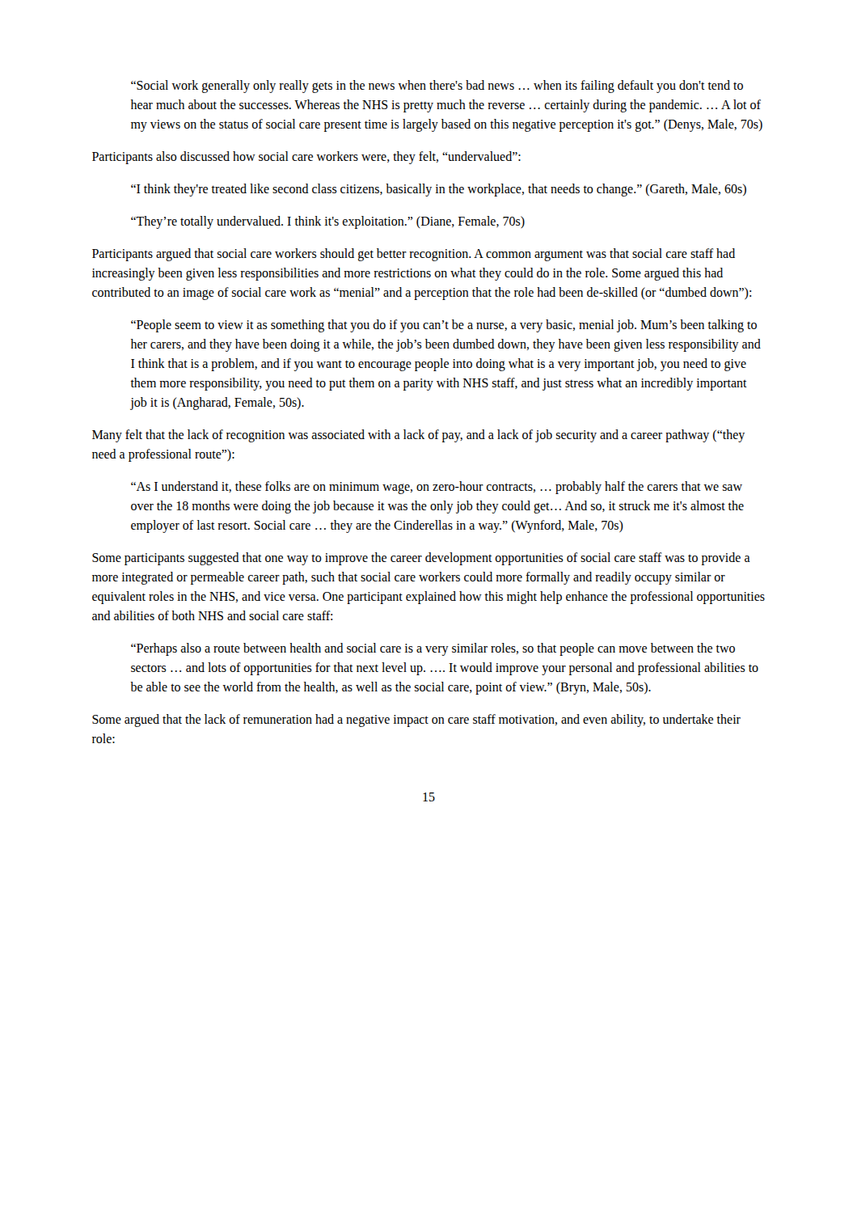“Social work generally only really gets in the news when there's bad news … when its failing default you don't tend to hear much about the successes. Whereas the NHS is pretty much the reverse … certainly during the pandemic. … A lot of my views on the status of social care present time is largely based on this negative perception it's got.” (Denys, Male, 70s)
Participants also discussed how social care workers were, they felt, “undervalued”:
“I think they're treated like second class citizens, basically in the workplace, that needs to change.” (Gareth, Male, 60s)
“They’re totally undervalued. I think it's exploitation.” (Diane, Female, 70s)
Participants argued that social care workers should get better recognition. A common argument was that social care staff had increasingly been given less responsibilities and more restrictions on what they could do in the role. Some argued this had contributed to an image of social care work as “menial” and a perception that the role had been de-skilled (or “dumbed down”):
“People seem to view it as something that you do if you can’t be a nurse, a very basic, menial job. Mum’s been talking to her carers, and they have been doing it a while, the job’s been dumbed down, they have been given less responsibility and I think that is a problem, and if you want to encourage people into doing what is a very important job, you need to give them more responsibility, you need to put them on a parity with NHS staff, and just stress what an incredibly important job it is (Angharad, Female, 50s).
Many felt that the lack of recognition was associated with a lack of pay, and a lack of job security and a career pathway (“they need a professional route”):
“As I understand it, these folks are on minimum wage, on zero-hour contracts, … probably half the carers that we saw over the 18 months were doing the job because it was the only job they could get… And so, it struck me it's almost the employer of last resort. Social care … they are the Cinderellas in a way.” (Wynford, Male, 70s)
Some participants suggested that one way to improve the career development opportunities of social care staff was to provide a more integrated or permeable career path, such that social care workers could more formally and readily occupy similar or equivalent roles in the NHS, and vice versa. One participant explained how this might help enhance the professional opportunities and abilities of both NHS and social care staff:
“Perhaps also a route between health and social care is a very similar roles, so that people can move between the two sectors … and lots of opportunities for that next level up. …. It would improve your personal and professional abilities to be able to see the world from the health, as well as the social care, point of view.” (Bryn, Male, 50s).
Some argued that the lack of remuneration had a negative impact on care staff motivation, and even ability, to undertake their role:
15